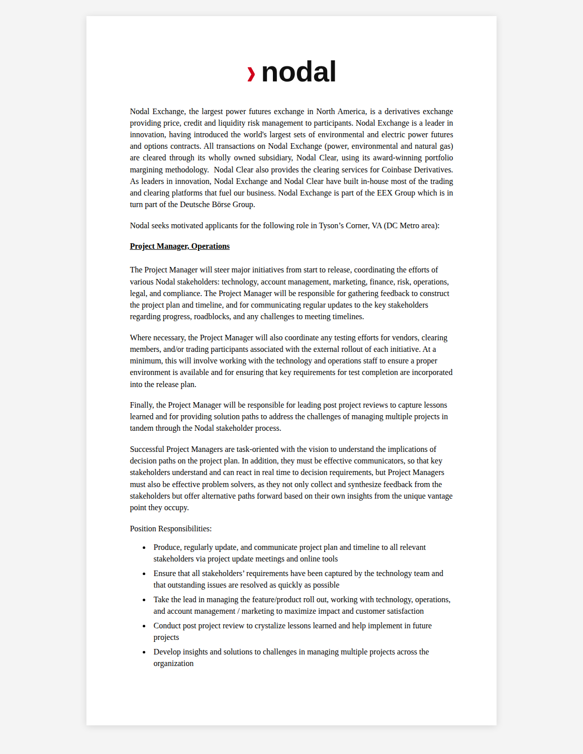›nodal
Nodal Exchange, the largest power futures exchange in North America, is a derivatives exchange providing price, credit and liquidity risk management to participants. Nodal Exchange is a leader in innovation, having introduced the world's largest sets of environmental and electric power futures and options contracts. All transactions on Nodal Exchange (power, environmental and natural gas) are cleared through its wholly owned subsidiary, Nodal Clear, using its award-winning portfolio margining methodology. Nodal Clear also provides the clearing services for Coinbase Derivatives. As leaders in innovation, Nodal Exchange and Nodal Clear have built in-house most of the trading and clearing platforms that fuel our business. Nodal Exchange is part of the EEX Group which is in turn part of the Deutsche Börse Group.
Nodal seeks motivated applicants for the following role in Tyson’s Corner, VA (DC Metro area):
Project Manager, Operations
The Project Manager will steer major initiatives from start to release, coordinating the efforts of various Nodal stakeholders: technology, account management, marketing, finance, risk, operations, legal, and compliance. The Project Manager will be responsible for gathering feedback to construct the project plan and timeline, and for communicating regular updates to the key stakeholders regarding progress, roadblocks, and any challenges to meeting timelines.
Where necessary, the Project Manager will also coordinate any testing efforts for vendors, clearing members, and/or trading participants associated with the external rollout of each initiative. At a minimum, this will involve working with the technology and operations staff to ensure a proper environment is available and for ensuring that key requirements for test completion are incorporated into the release plan.
Finally, the Project Manager will be responsible for leading post project reviews to capture lessons learned and for providing solution paths to address the challenges of managing multiple projects in tandem through the Nodal stakeholder process.
Successful Project Managers are task-oriented with the vision to understand the implications of decision paths on the project plan. In addition, they must be effective communicators, so that key stakeholders understand and can react in real time to decision requirements, but Project Managers must also be effective problem solvers, as they not only collect and synthesize feedback from the stakeholders but offer alternative paths forward based on their own insights from the unique vantage point they occupy.
Position Responsibilities:
Produce, regularly update, and communicate project plan and timeline to all relevant stakeholders via project update meetings and online tools
Ensure that all stakeholders’ requirements have been captured by the technology team and that outstanding issues are resolved as quickly as possible
Take the lead in managing the feature/product roll out, working with technology, operations, and account management / marketing to maximize impact and customer satisfaction
Conduct post project review to crystalize lessons learned and help implement in future projects
Develop insights and solutions to challenges in managing multiple projects across the organization